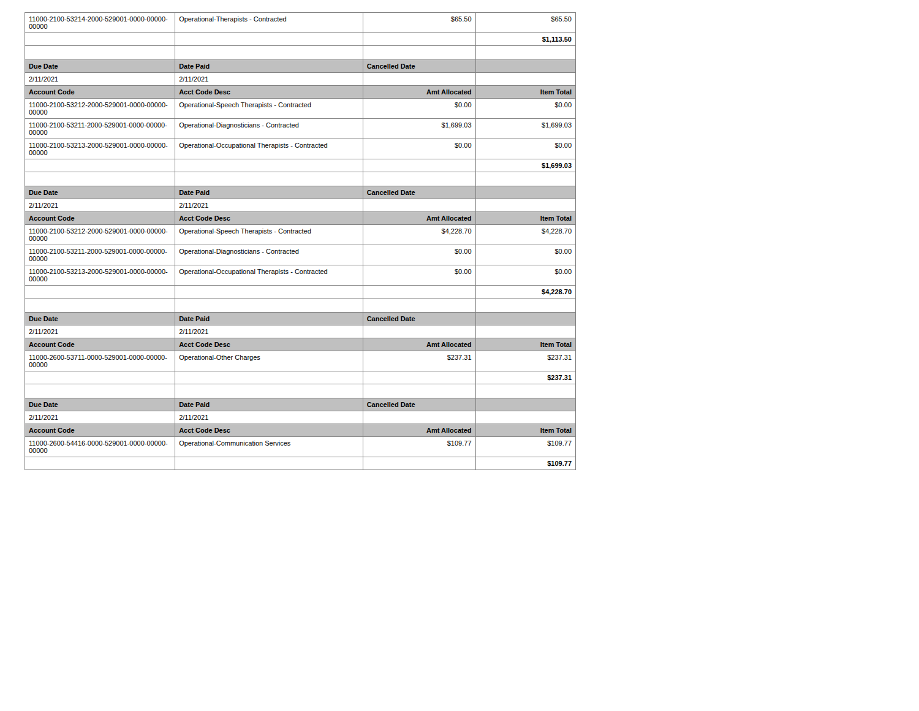| 11000-2100-53214-2000-529001-0000-00000-00000 | Operational-Therapists - Contracted | $65.50 | $65.50 |
| | | | $1,113.50 |
| Due Date | Date Paid | Cancelled Date | |
| 2/11/2021 | 2/11/2021 | | |
| Account Code | Acct Code Desc | Amt Allocated | Item Total |
| 11000-2100-53212-2000-529001-0000-00000-00000 | Operational-Speech Therapists - Contracted | $0.00 | $0.00 |
| 11000-2100-53211-2000-529001-0000-00000-00000 | Operational-Diagnosticians - Contracted | $1,699.03 | $1,699.03 |
| 11000-2100-53213-2000-529001-0000-00000-00000 | Operational-Occupational Therapists - Contracted | $0.00 | $0.00 |
| | | | $1,699.03 |
| Due Date | Date Paid | Cancelled Date | |
| 2/11/2021 | 2/11/2021 | | |
| Account Code | Acct Code Desc | Amt Allocated | Item Total |
| 11000-2100-53212-2000-529001-0000-00000-00000 | Operational-Speech Therapists - Contracted | $4,228.70 | $4,228.70 |
| 11000-2100-53211-2000-529001-0000-00000-00000 | Operational-Diagnosticians - Contracted | $0.00 | $0.00 |
| 11000-2100-53213-2000-529001-0000-00000-00000 | Operational-Occupational Therapists - Contracted | $0.00 | $0.00 |
| | | | $4,228.70 |
| Due Date | Date Paid | Cancelled Date | |
| 2/11/2021 | 2/11/2021 | | |
| Account Code | Acct Code Desc | Amt Allocated | Item Total |
| 11000-2600-53711-0000-529001-0000-00000-00000 | Operational-Other Charges | $237.31 | $237.31 |
| | | | $237.31 |
| Due Date | Date Paid | Cancelled Date | |
| 2/11/2021 | 2/11/2021 | | |
| Account Code | Acct Code Desc | Amt Allocated | Item Total |
| 11000-2600-54416-0000-529001-0000-00000-00000 | Operational-Communication Services | $109.77 | $109.77 |
| | | | $109.77 |